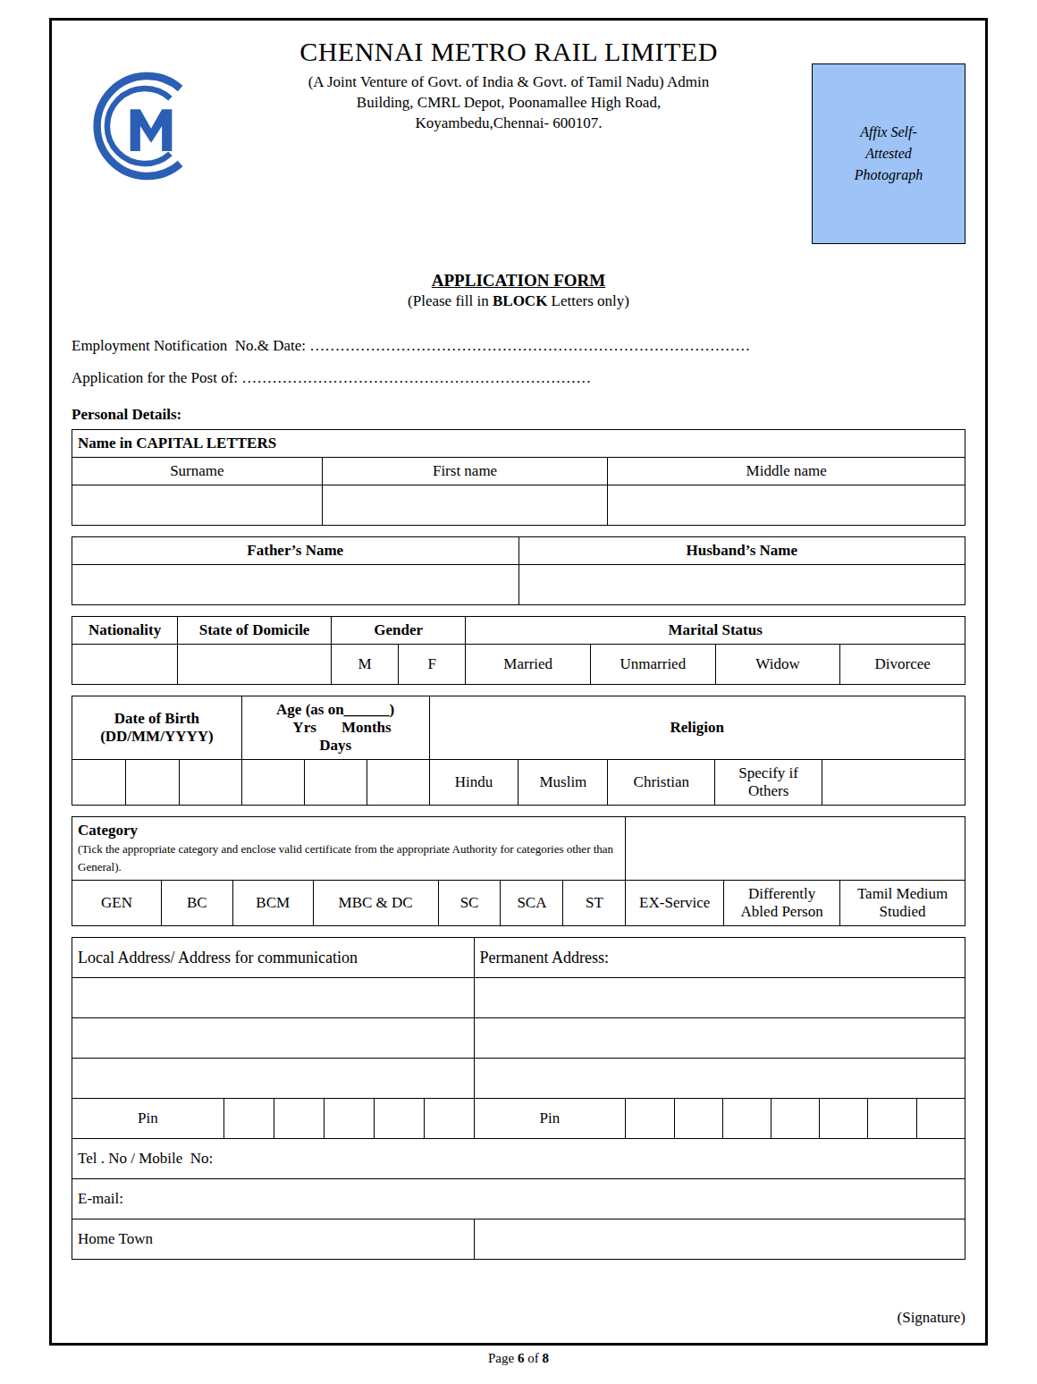CHENNAI METRO RAIL LIMITED
(A Joint Venture of Govt. of India & Govt. of Tamil Nadu) Admin
Building, CMRL Depot, Poonamallee High Road,
Koyambedu,Chennai- 600107.
Affix Self-
Attested
Photograph
APPLICATION FORM
(Please fill in BLOCK Letters only)
Employment Notification No.& Date: ……………………………………………………………………………
Application for the Post of: ……………………………………………………………
Personal Details:
| Name in CAPITAL LETTERS |
| Surname | First name | Middle name |
| Father’s Name | Husband’s Name |
| Nationality | State of Domicile | Gender | Marital Status |
| | | M | F | Married | Unmarried | Widow | Divorcee |
| Date of Birth (DD/MM/YYYY) | Age (as on______) Yrs Months Days | Religion |
| | | | | | | Hindu | Muslim | Christian | Specify if Others | |
| Category (Tick the appropriate category and enclose valid certificate from the appropriate Authority for categories other than General). | |
| GEN | BC | BCM | MBC & DC | SC | SCA | ST | EX-Service | Differently Abled Person | Tamil Medium Studied |
| Local Address/ Address for communication | Permanent Address: |
| Pin | | | | | | Pin | | | | | | | |
| Tel . No / Mobile No: |
| E-mail: |
| Home Town | |
(Signature)
Page 6 of 8